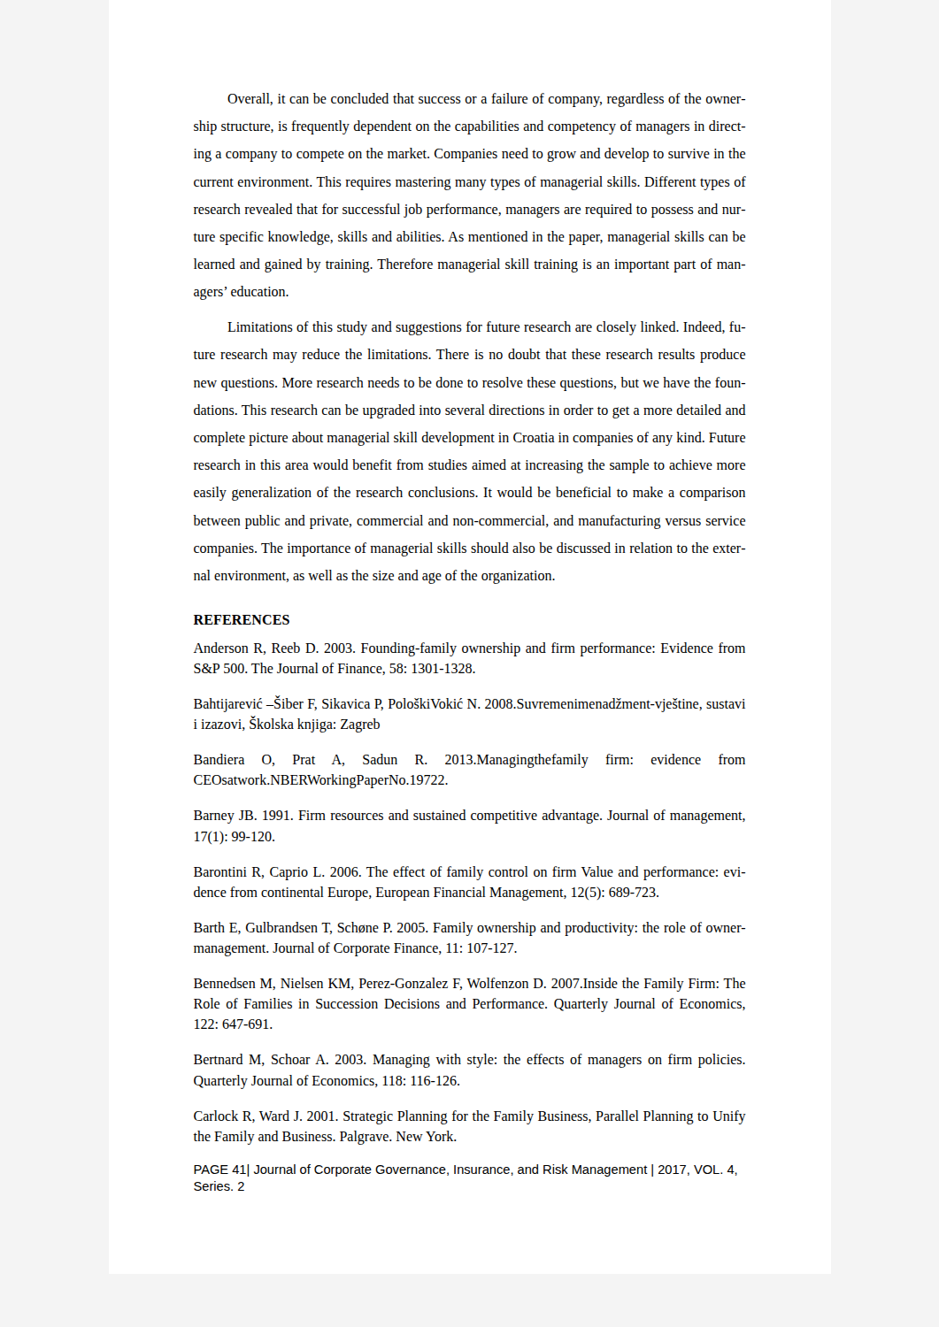Overall, it can be concluded that success or a failure of company, regardless of the ownership structure, is frequently dependent on the capabilities and competency of managers in directing a company to compete on the market. Companies need to grow and develop to survive in the current environment. This requires mastering many types of managerial skills. Different types of research revealed that for successful job performance, managers are required to possess and nurture specific knowledge, skills and abilities. As mentioned in the paper, managerial skills can be learned and gained by training. Therefore managerial skill training is an important part of managers’ education.
Limitations of this study and suggestions for future research are closely linked. Indeed, future research may reduce the limitations. There is no doubt that these research results produce new questions. More research needs to be done to resolve these questions, but we have the foundations. This research can be upgraded into several directions in order to get a more detailed and complete picture about managerial skill development in Croatia in companies of any kind. Future research in this area would benefit from studies aimed at increasing the sample to achieve more easily generalization of the research conclusions. It would be beneficial to make a comparison between public and private, commercial and non-commercial, and manufacturing versus service companies. The importance of managerial skills should also be discussed in relation to the external environment, as well as the size and age of the organization.
REFERENCES
Anderson R, Reeb D. 2003. Founding-family ownership and firm performance: Evidence from S&P 500. The Journal of Finance, 58: 1301-1328.
Bahtijarević –Šiber F, Sikavica P, PološkiVokić N. 2008.Suvremenimenadžment-vještine, sustavi i izazovi, Školska knjiga: Zagreb
Bandiera O, Prat A, Sadun R. 2013.Managingthefamily firm: evidence from CEOsatwork.NBERWorkingPaperNo.19722.
Barney JB. 1991. Firm resources and sustained competitive advantage. Journal of management, 17(1): 99-120.
Barontini R, Caprio L. 2006. The effect of family control on firm Value and performance: evidence from continental Europe, European Financial Management, 12(5): 689-723.
Barth E, Gulbrandsen T, Schøne P. 2005. Family ownership and productivity: the role of owner-management. Journal of Corporate Finance, 11: 107-127.
Bennedsen M, Nielsen KM, Perez-Gonzalez F, Wolfenzon D. 2007.Inside the Family Firm: The Role of Families in Succession Decisions and Performance. Quarterly Journal of Economics, 122: 647-691.
Bertnard M, Schoar A. 2003. Managing with style: the effects of managers on firm policies. Quarterly Journal of Economics, 118: 116-126.
Carlock R, Ward J. 2001. Strategic Planning for the Family Business, Parallel Planning to Unify the Family and Business. Palgrave. New York.
PAGE 41| Journal of Corporate Governance, Insurance, and Risk Management | 2017, VOL. 4, Series. 2